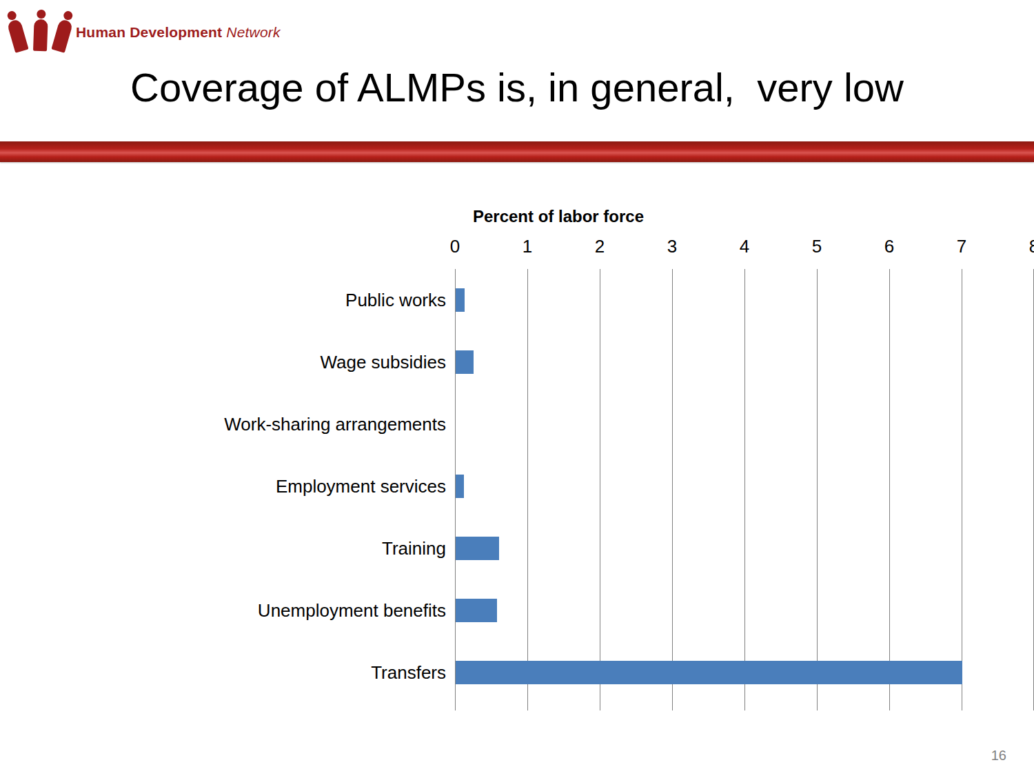Human Development Network
Coverage of ALMPs is, in general, very low
Percent of labor force
0 1 2 3 4 5 6 7 8
Public works
Wage subsidies
Work-sharing arrangements
Employment services
Training
Unemployment benefits
Transfers
16